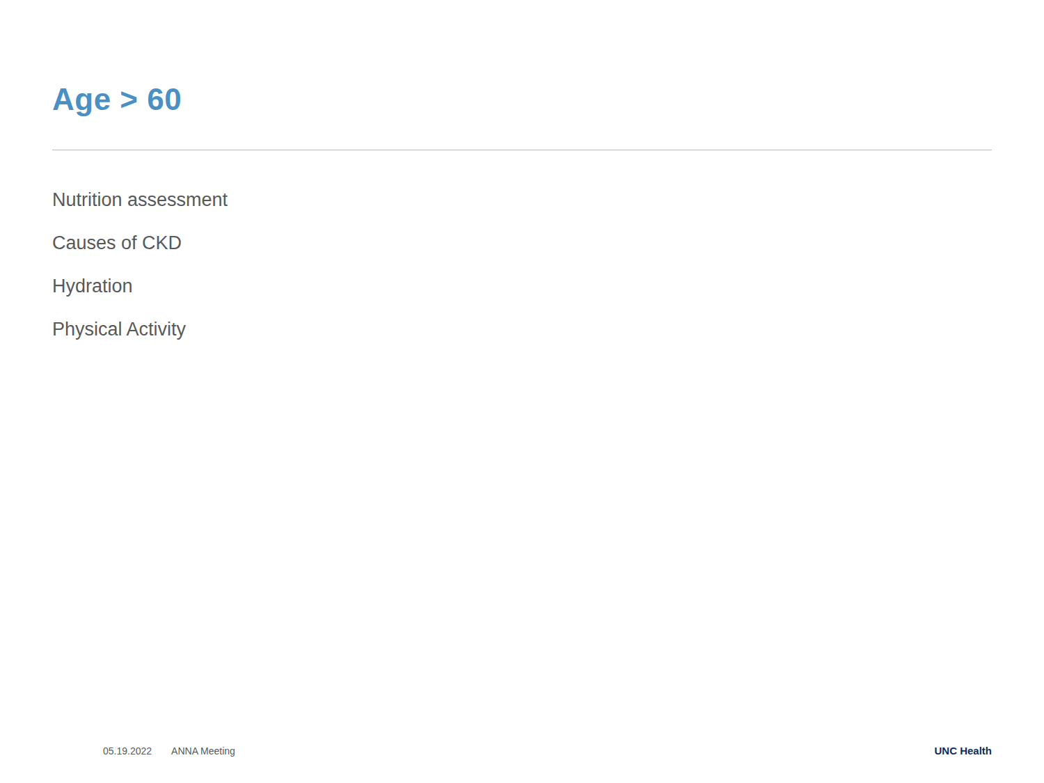Age > 60
Nutrition assessment
Causes of CKD
Hydration
Physical Activity
05.19.2022 ANNA Meeting
UNC Health